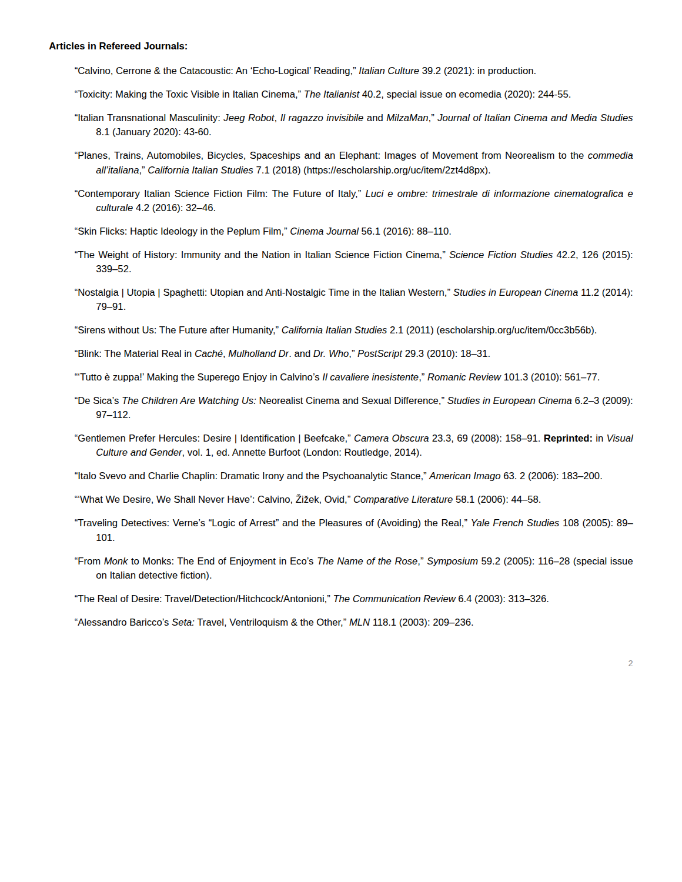Articles in Refereed Journals:
“Calvino, Cerrone & the Catacoustic: An ‘Echo-Logical’ Reading,” Italian Culture 39.2 (2021): in production.
“Toxicity: Making the Toxic Visible in Italian Cinema,” The Italianist 40.2, special issue on ecomedia (2020): 244-55.
“Italian Transnational Masculinity: Jeeg Robot, Il ragazzo invisibile and MilzaMan,” Journal of Italian Cinema and Media Studies 8.1 (January 2020): 43-60.
“Planes, Trains, Automobiles, Bicycles, Spaceships and an Elephant: Images of Movement from Neorealism to the commedia all’italiana,” California Italian Studies 7.1 (2018) (https://escholarship.org/uc/item/2zt4d8px).
“Contemporary Italian Science Fiction Film: The Future of Italy,” Luci e ombre: trimestrale di informazione cinematografica e culturale 4.2 (2016): 32–46.
“Skin Flicks: Haptic Ideology in the Peplum Film,” Cinema Journal 56.1 (2016): 88–110.
“The Weight of History: Immunity and the Nation in Italian Science Fiction Cinema,” Science Fiction Studies 42.2, 126 (2015): 339–52.
“Nostalgia | Utopia | Spaghetti: Utopian and Anti-Nostalgic Time in the Italian Western,” Studies in European Cinema 11.2 (2014): 79–91.
“Sirens without Us: The Future after Humanity,” California Italian Studies 2.1 (2011) (escholarship.org/uc/item/0cc3b56b).
“Blink: The Material Real in Caché, Mulholland Dr. and Dr. Who,” PostScript 29.3 (2010): 18–31.
“‘Tutto è zuppa!’ Making the Superego Enjoy in Calvino’s Il cavaliere inesistente,” Romanic Review 101.3 (2010): 561–77.
“De Sica’s The Children Are Watching Us: Neorealist Cinema and Sexual Difference,” Studies in European Cinema 6.2–3 (2009): 97–112.
“Gentlemen Prefer Hercules: Desire | Identification | Beefcake,” Camera Obscura 23.3, 69 (2008): 158–91. Reprinted: in Visual Culture and Gender, vol. 1, ed. Annette Burfoot (London: Routledge, 2014).
“Italo Svevo and Charlie Chaplin: Dramatic Irony and the Psychoanalytic Stance,” American Imago 63. 2 (2006): 183–200.
“‘What We Desire, We Shall Never Have’: Calvino, Žižek, Ovid,” Comparative Literature 58.1 (2006): 44–58.
“Traveling Detectives: Verne’s “Logic of Arrest” and the Pleasures of (Avoiding) the Real,” Yale French Studies 108 (2005): 89–101.
“From Monk to Monks: The End of Enjoyment in Eco’s The Name of the Rose,” Symposium 59.2 (2005): 116–28 (special issue on Italian detective fiction).
“The Real of Desire: Travel/Detection/Hitchcock/Antonioni,” The Communication Review 6.4 (2003): 313–326.
“Alessandro Baricco’s Seta: Travel, Ventriloquism & the Other,” MLN 118.1 (2003): 209–236.
2